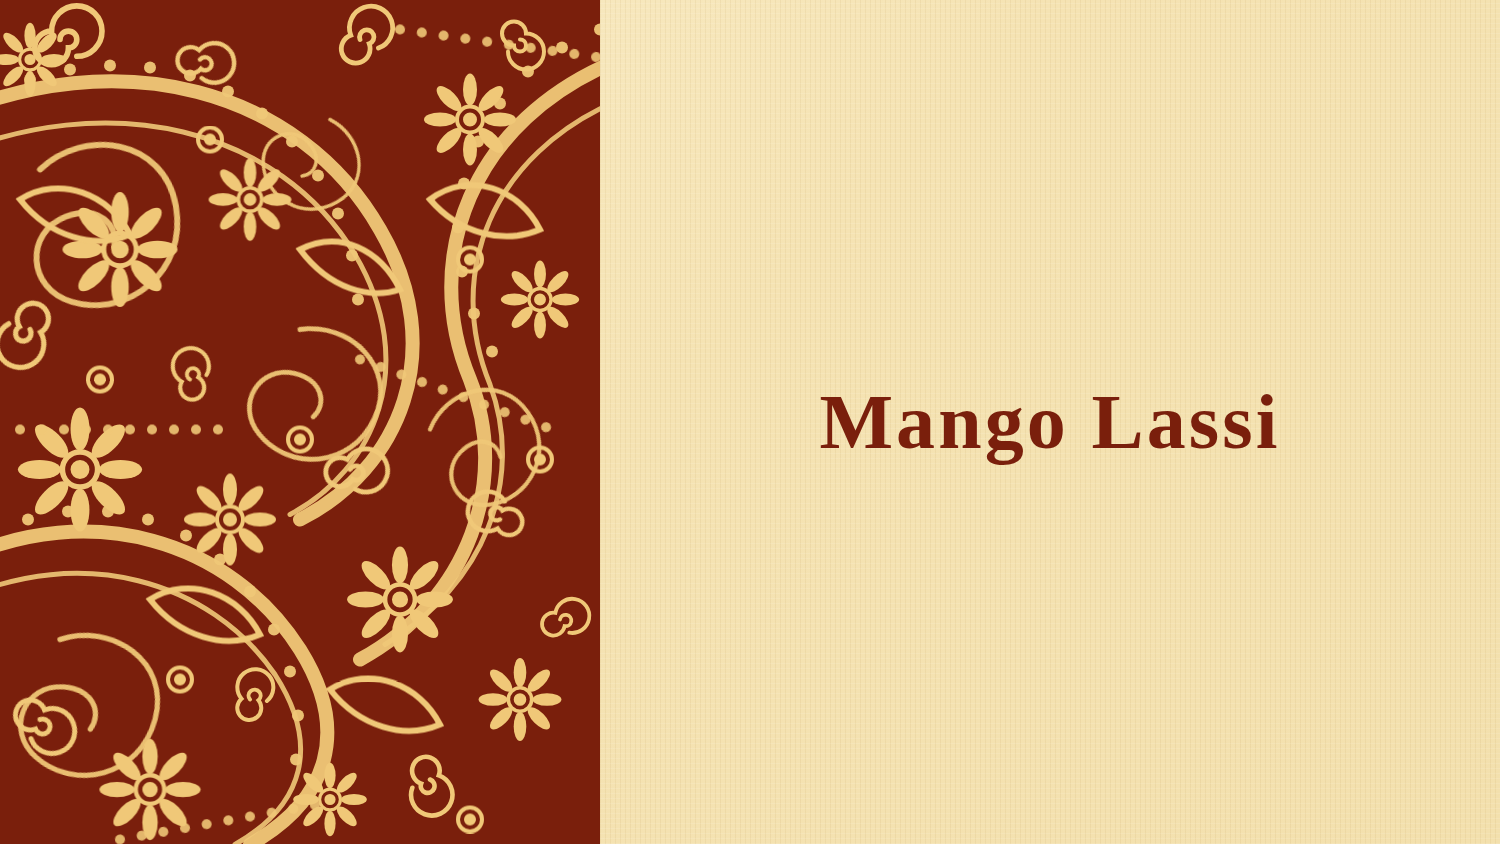Mango Lassi